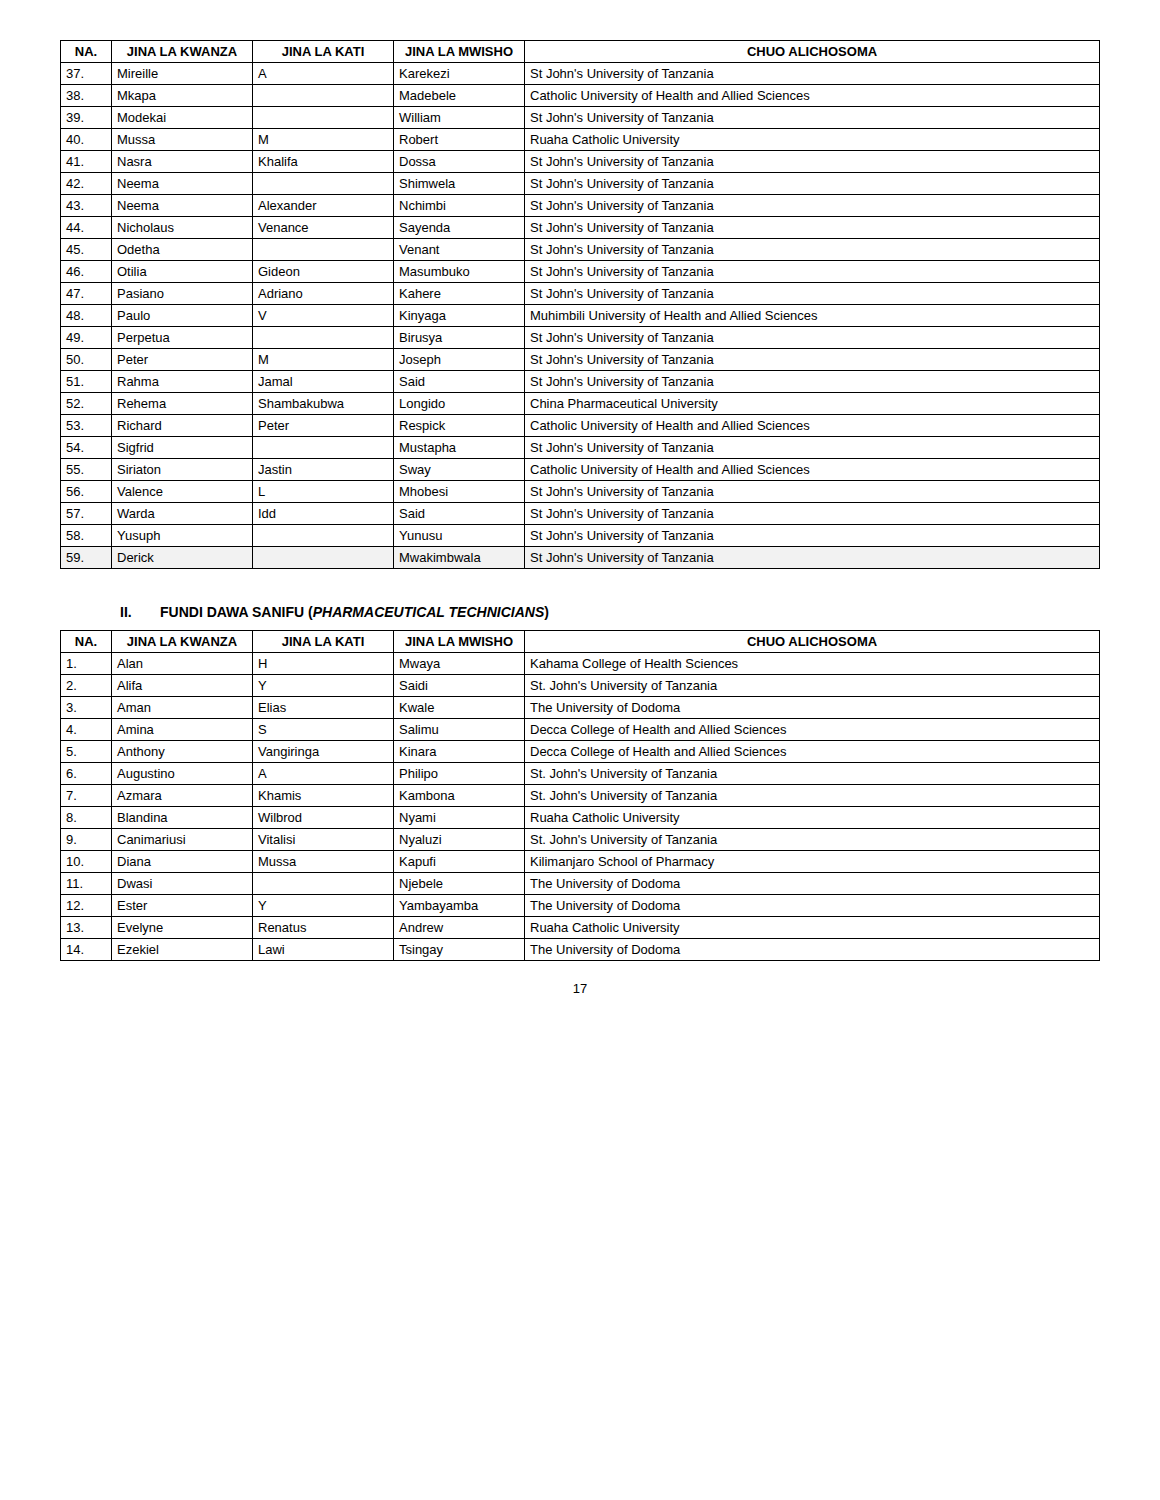| NA. | JINA LA KWANZA | JINA LA KATI | JINA LA MWISHO | CHUO ALICHOSOMA |
| --- | --- | --- | --- | --- |
| 37. | Mireille | A | Karekezi | St John's University of Tanzania |
| 38. | Mkapa | | Madebele | Catholic University of Health and Allied Sciences |
| 39. | Modekai | | William | St John's University of Tanzania |
| 40. | Mussa | M | Robert | Ruaha Catholic University |
| 41. | Nasra | Khalifa | Dossa | St John's University of Tanzania |
| 42. | Neema | | Shimwela | St John's University of Tanzania |
| 43. | Neema | Alexander | Nchimbi | St John's University of Tanzania |
| 44. | Nicholaus | Venance | Sayenda | St John's University of Tanzania |
| 45. | Odetha | | Venant | St John's University of Tanzania |
| 46. | Otilia | Gideon | Masumbuko | St John's University of Tanzania |
| 47. | Pasiano | Adriano | Kahere | St John's University of Tanzania |
| 48. | Paulo | V | Kinyaga | Muhimbili University of Health and Allied Sciences |
| 49. | Perpetua | | Birusya | St John's University of Tanzania |
| 50. | Peter | M | Joseph | St John's University of Tanzania |
| 51. | Rahma | Jamal | Said | St John's University of Tanzania |
| 52. | Rehema | Shambakubwa | Longido | China Pharmaceutical University |
| 53. | Richard | Peter | Respick | Catholic University of Health and Allied Sciences |
| 54. | Sigfrid | | Mustapha | St John's University of Tanzania |
| 55. | Siriaton | Jastin | Sway | Catholic University of Health and Allied Sciences |
| 56. | Valence | L | Mhobesi | St John's University of Tanzania |
| 57. | Warda | Idd | Said | St John's University of Tanzania |
| 58. | Yusuph | | Yunusu | St John's University of Tanzania |
| 59. | Derick | | Mwakimbwala | St John's University of Tanzania |
II. FUNDI DAWA SANIFU (PHARMACEUTICAL TECHNICIANS)
| NA. | JINA LA KWANZA | JINA LA KATI | JINA LA MWISHO | CHUO ALICHOSOMA |
| --- | --- | --- | --- | --- |
| 1. | Alan | H | Mwaya | Kahama College of Health Sciences |
| 2. | Alifa | Y | Saidi | St. John's University of Tanzania |
| 3. | Aman | Elias | Kwale | The University of Dodoma |
| 4. | Amina | S | Salimu | Decca College of Health and Allied Sciences |
| 5. | Anthony | Vangiringa | Kinara | Decca College of Health and Allied Sciences |
| 6. | Augustino | A | Philipo | St. John's University of Tanzania |
| 7. | Azmara | Khamis | Kambona | St. John's University of Tanzania |
| 8. | Blandina | Wilbrod | Nyami | Ruaha Catholic University |
| 9. | Canimariusi | Vitalisi | Nyaluzi | St. John's University of Tanzania |
| 10. | Diana | Mussa | Kapufi | Kilimanjaro School of Pharmacy |
| 11. | Dwasi | | Njebele | The University of Dodoma |
| 12. | Ester | Y | Yambayamba | The University of Dodoma |
| 13. | Evelyne | Renatus | Andrew | Ruaha Catholic University |
| 14. | Ezekiel | Lawi | Tsingay | The University of Dodoma |
17